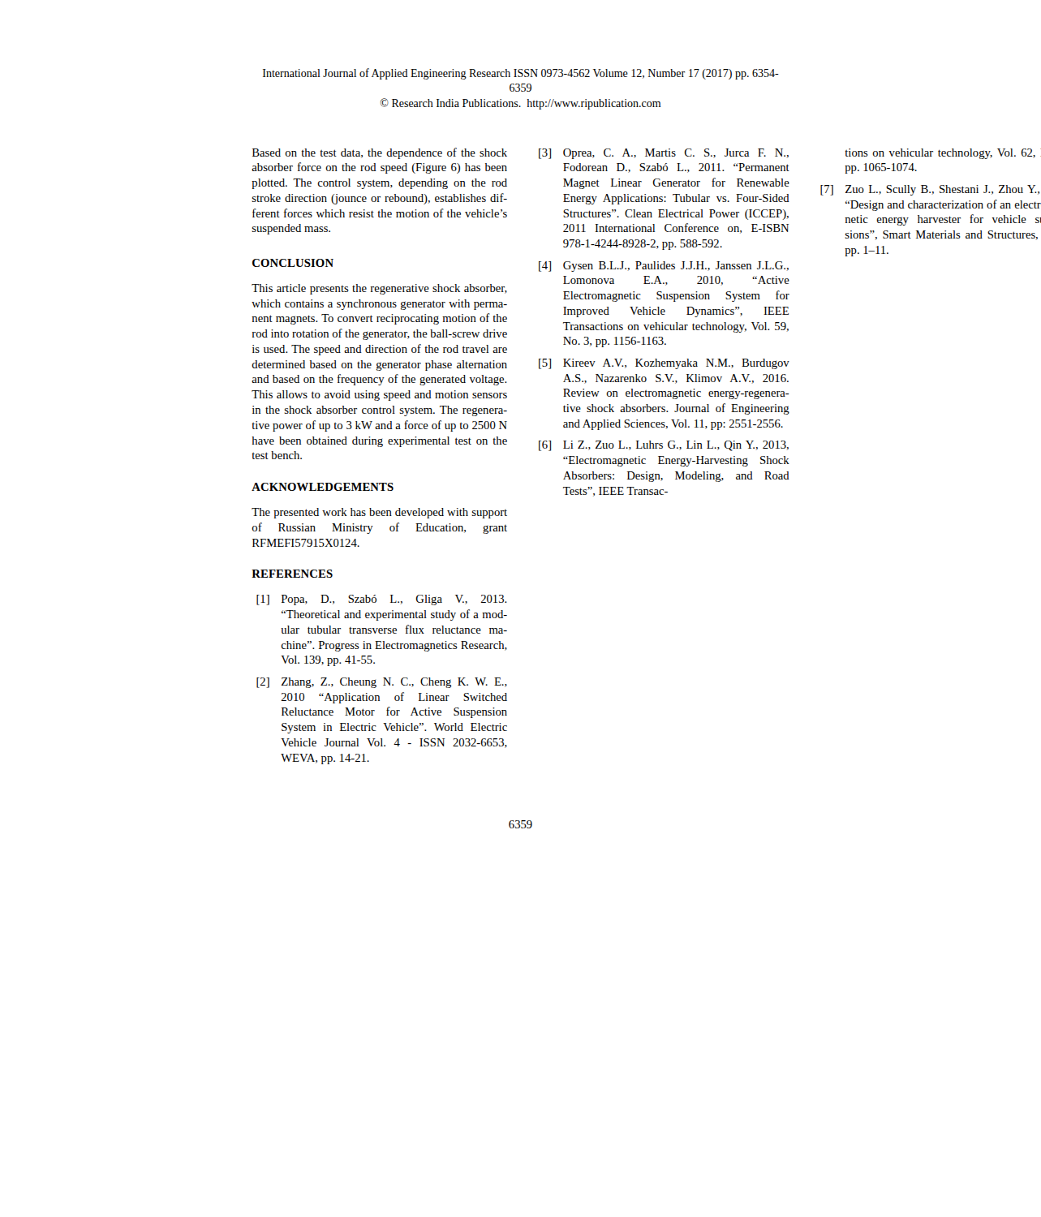International Journal of Applied Engineering Research ISSN 0973-4562 Volume 12, Number 17 (2017) pp. 6354-6359 © Research India Publications. http://www.ripublication.com
Based on the test data, the dependence of the shock absorber force on the rod speed (Figure 6) has been plotted. The control system, depending on the rod stroke direction (jounce or rebound), establishes different forces which resist the motion of the vehicle’s suspended mass.
Conclusion
This article presents the regenerative shock absorber, which contains a synchronous generator with permanent magnets. To convert reciprocating motion of the rod into rotation of the generator, the ball-screw drive is used. The speed and direction of the rod travel are determined based on the generator phase alternation and based on the frequency of the generated voltage. This allows to avoid using speed and motion sensors in the shock absorber control system. The regenerative power of up to 3 kW and a force of up to 2500 N have been obtained during experimental test on the test bench.
Acknowledgements
The presented work has been developed with support of Russian Ministry of Education, grant RFMEFI57915X0124.
References
Popa, D., Szabó L., Gliga V., 2013. “Theoretical and experimental study of a modular tubular transverse flux reluctance machine”. Progress in Electromagnetics Research, Vol. 139, pp. 41-55.
Zhang, Z., Cheung N. C., Cheng K. W. E., 2010 “Application of Linear Switched Reluctance Motor for Active Suspension System in Electric Vehicle”. World Electric Vehicle Journal Vol. 4 - ISSN 2032-6653, WEVA, pp. 14-21.
Oprea, C. A., Martis C. S., Jurca F. N., Fodorean D., Szabó L., 2011. “Permanent Magnet Linear Generator for Renewable Energy Applications: Tubular vs. Four-Sided Structures”. Clean Electrical Power (ICCEP), 2011 International Conference on, E-ISBN 978-1-4244-8928-2, pp. 588-592.
Gysen B.L.J., Paulides J.J.H., Janssen J.L.G., Lomonova E.A., 2010, “Active Electromagnetic Suspension System for Improved Vehicle Dynamics”, IEEE Transactions on vehicular technology, Vol. 59, No. 3, pp. 1156-1163.
Kireev A.V., Kozhemyaka N.M., Burdugov A.S., Nazarenko S.V., Klimov A.V., 2016. Review on electromagnetic energy-regenerative shock absorbers. Journal of Engineering and Applied Sciences, Vol. 11, pp: 2551-2556.
Li Z., Zuo L., Luhrs G., Lin L., Qin Y., 2013, “Electromagnetic Energy-Harvesting Shock Absorbers: Design, Modeling, and Road Tests”, IEEE Transac-
tions on vehicular technology, Vol. 62, No. 3, pp. 1065-1074.
Zuo L., Scully B., Shestani J., Zhou Y., 2010, “Design and characterization of an electromagnetic energy harvester for vehicle suspensions”, Smart Materials and Structures, №19, pp. 1–11.
6359